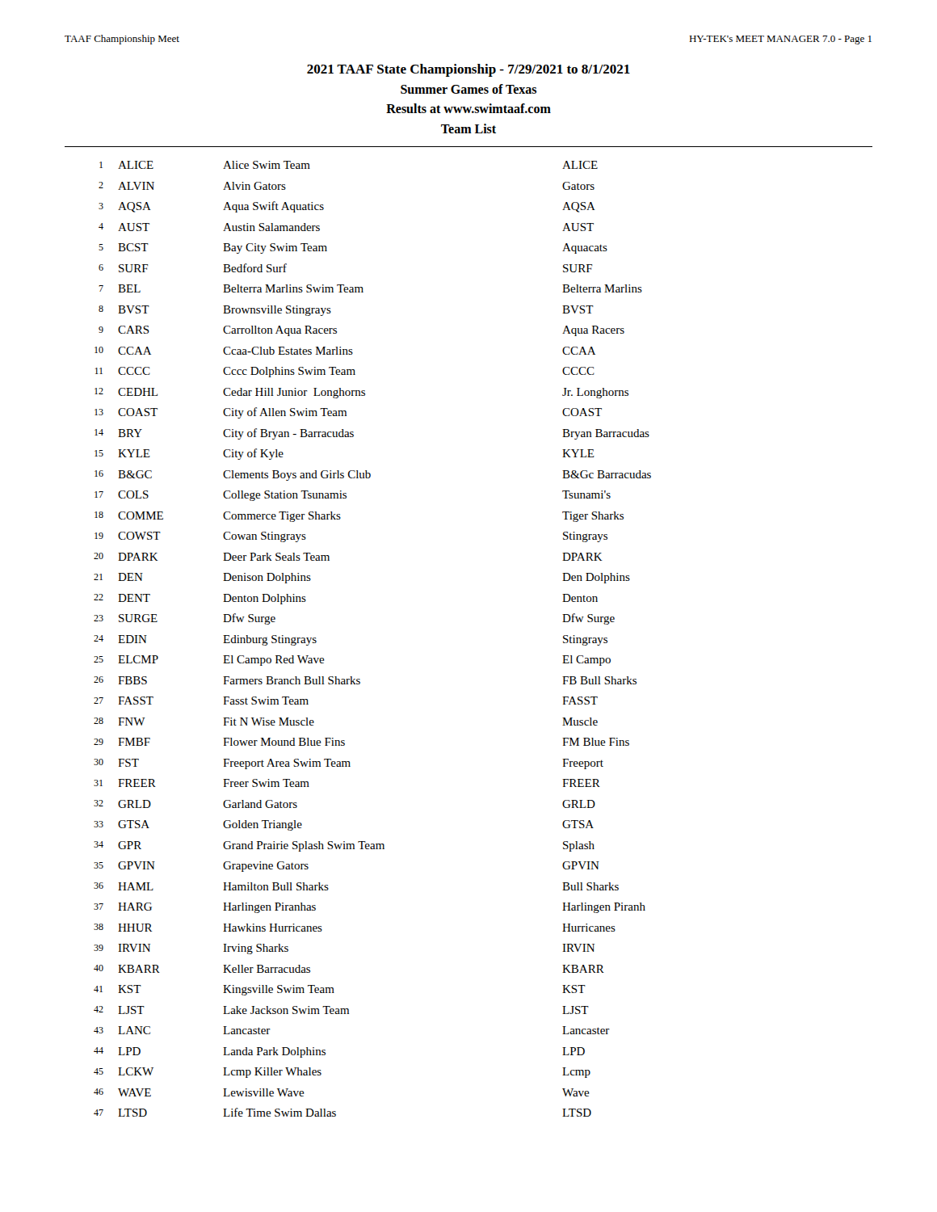TAAF Championship Meet
HY-TEK's MEET MANAGER 7.0 - Page 1
2021 TAAF State Championship - 7/29/2021 to 8/1/2021
Summer Games of Texas
Results at www.swimtaaf.com
Team List
| 1 | ALICE | Alice Swim Team | ALICE |
| 2 | ALVIN | Alvin Gators | Gators |
| 3 | AQSA | Aqua Swift Aquatics | AQSA |
| 4 | AUST | Austin Salamanders | AUST |
| 5 | BCST | Bay City Swim Team | Aquacats |
| 6 | SURF | Bedford Surf | SURF |
| 7 | BEL | Belterra Marlins Swim Team | Belterra Marlins |
| 8 | BVST | Brownsville Stingrays | BVST |
| 9 | CARS | Carrollton Aqua Racers | Aqua Racers |
| 10 | CCAA | Ccaa-Club Estates Marlins | CCAA |
| 11 | CCCC | Cccc Dolphins Swim Team | CCCC |
| 12 | CEDHL | Cedar Hill Junior Longhorns | Jr. Longhorns |
| 13 | COAST | City of Allen Swim Team | COAST |
| 14 | BRY | City of Bryan - Barracudas | Bryan Barracudas |
| 15 | KYLE | City of Kyle | KYLE |
| 16 | B&GC | Clements Boys and Girls Club | B&Gc Barracudas |
| 17 | COLS | College Station Tsunamis | Tsunami's |
| 18 | COMME | Commerce Tiger Sharks | Tiger Sharks |
| 19 | COWST | Cowan Stingrays | Stingrays |
| 20 | DPARK | Deer Park Seals Team | DPARK |
| 21 | DEN | Denison Dolphins | Den Dolphins |
| 22 | DENT | Denton Dolphins | Denton |
| 23 | SURGE | Dfw Surge | Dfw Surge |
| 24 | EDIN | Edinburg Stingrays | Stingrays |
| 25 | ELCMP | El Campo Red Wave | El Campo |
| 26 | FBBS | Farmers Branch Bull Sharks | FB Bull Sharks |
| 27 | FASST | Fasst Swim Team | FASST |
| 28 | FNW | Fit N Wise Muscle | Muscle |
| 29 | FMBF | Flower Mound Blue Fins | FM Blue Fins |
| 30 | FST | Freeport Area Swim Team | Freeport |
| 31 | FREER | Freer Swim Team | FREER |
| 32 | GRLD | Garland Gators | GRLD |
| 33 | GTSA | Golden Triangle | GTSA |
| 34 | GPR | Grand Prairie Splash Swim Team | Splash |
| 35 | GPVIN | Grapevine Gators | GPVIN |
| 36 | HAML | Hamilton Bull Sharks | Bull Sharks |
| 37 | HARG | Harlingen Piranhas | Harlingen Piranh |
| 38 | HHUR | Hawkins Hurricanes | Hurricanes |
| 39 | IRVIN | Irving Sharks | IRVIN |
| 40 | KBARR | Keller Barracudas | KBARR |
| 41 | KST | Kingsville Swim Team | KST |
| 42 | LJST | Lake Jackson Swim Team | LJST |
| 43 | LANC | Lancaster | Lancaster |
| 44 | LPD | Landa Park Dolphins | LPD |
| 45 | LCKW | Lcmp Killer Whales | Lcmp |
| 46 | WAVE | Lewisville Wave | Wave |
| 47 | LTSD | Life Time Swim Dallas | LTSD |